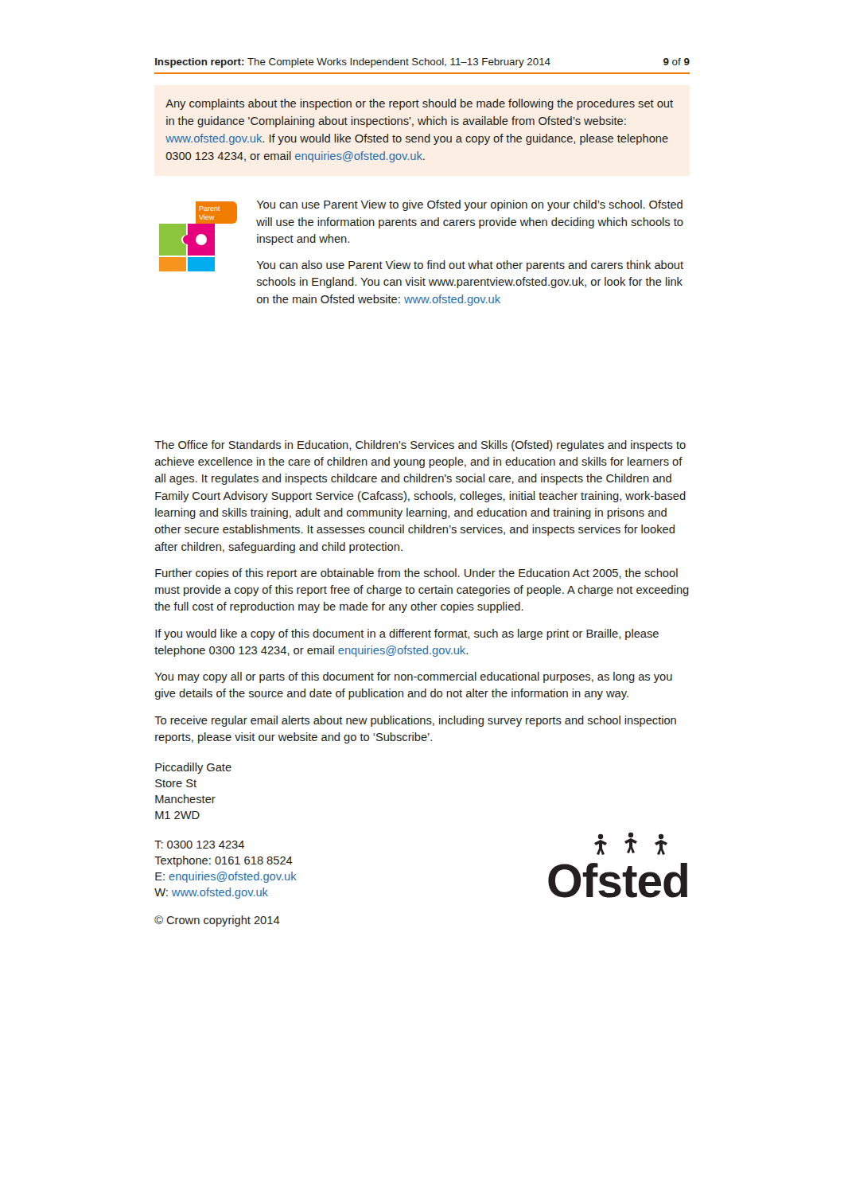Inspection report: The Complete Works Independent School, 11–13 February 2014
9 of 9
Any complaints about the inspection or the report should be made following the procedures set out in the guidance 'Complaining about inspections', which is available from Ofsted’s website: www.ofsted.gov.uk. If you would like Ofsted to send you a copy of the guidance, please telephone 0300 123 4234, or email enquiries@ofsted.gov.uk.
Parent View
You can use Parent View to give Ofsted your opinion on your child’s school. Ofsted will use the information parents and carers provide when deciding which schools to inspect and when.
You can also use Parent View to find out what other parents and carers think about schools in England. You can visit www.parentview.ofsted.gov.uk, or look for the link on the main Ofsted website: www.ofsted.gov.uk
The Office for Standards in Education, Children's Services and Skills (Ofsted) regulates and inspects to achieve excellence in the care of children and young people, and in education and skills for learners of all ages. It regulates and inspects childcare and children's social care, and inspects the Children and Family Court Advisory Support Service (Cafcass), schools, colleges, initial teacher training, work-based learning and skills training, adult and community learning, and education and training in prisons and other secure establishments. It assesses council children’s services, and inspects services for looked after children, safeguarding and child protection.
Further copies of this report are obtainable from the school. Under the Education Act 2005, the school must provide a copy of this report free of charge to certain categories of people. A charge not exceeding the full cost of reproduction may be made for any other copies supplied.
If you would like a copy of this document in a different format, such as large print or Braille, please telephone 0300 123 4234, or email enquiries@ofsted.gov.uk.
You may copy all or parts of this document for non-commercial educational purposes, as long as you give details of the source and date of publication and do not alter the information in any way.
To receive regular email alerts about new publications, including survey reports and school inspection reports, please visit our website and go to ‘Subscribe’.
Piccadilly Gate
Store St
Manchester
M1 2WD
T: 0300 123 4234
Textphone: 0161 618 8524
E: enquiries@ofsted.gov.uk
W: www.ofsted.gov.uk
© Crown copyright 2014
Ofsted